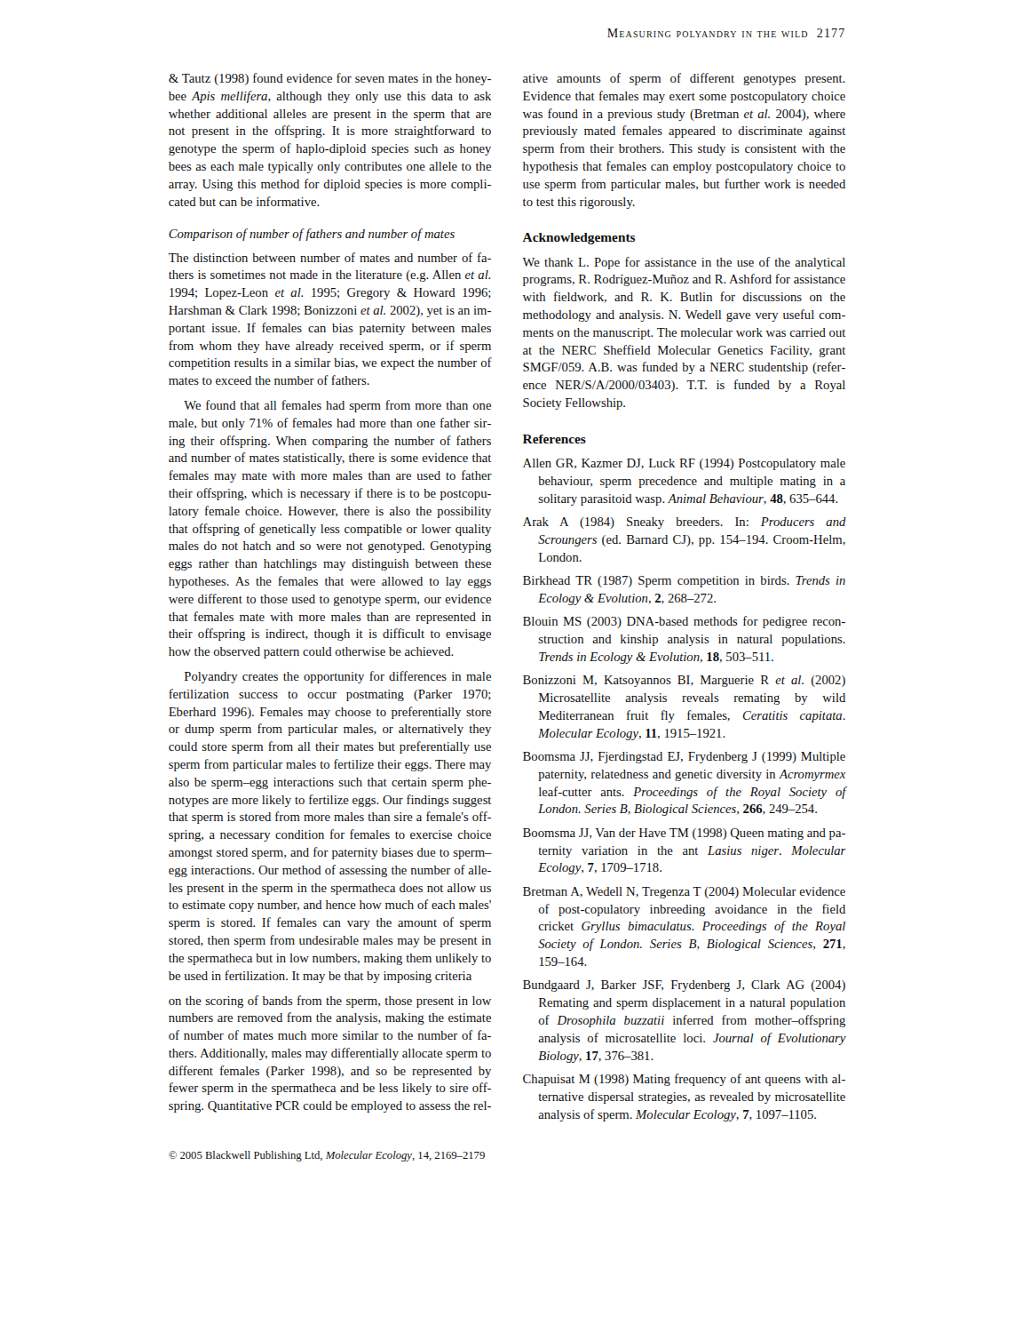Measuring polyandry in the wild 2177
& Tautz (1998) found evidence for seven mates in the honeybee Apis mellifera, although they only use this data to ask whether additional alleles are present in the sperm that are not present in the offspring. It is more straightforward to genotype the sperm of haplo-diploid species such as honey bees as each male typically only contributes one allele to the array. Using this method for diploid species is more complicated but can be informative.
Comparison of number of fathers and number of mates
The distinction between number of mates and number of fathers is sometimes not made in the literature (e.g. Allen et al. 1994; Lopez-Leon et al. 1995; Gregory & Howard 1996; Harshman & Clark 1998; Bonizzoni et al. 2002), yet is an important issue. If females can bias paternity between males from whom they have already received sperm, or if sperm competition results in a similar bias, we expect the number of mates to exceed the number of fathers.
We found that all females had sperm from more than one male, but only 71% of females had more than one father siring their offspring. When comparing the number of fathers and number of mates statistically, there is some evidence that females may mate with more males than are used to father their offspring, which is necessary if there is to be postcopulatory female choice. However, there is also the possibility that offspring of genetically less compatible or lower quality males do not hatch and so were not genotyped. Genotyping eggs rather than hatchlings may distinguish between these hypotheses. As the females that were allowed to lay eggs were different to those used to genotype sperm, our evidence that females mate with more males than are represented in their offspring is indirect, though it is difficult to envisage how the observed pattern could otherwise be achieved.
Polyandry creates the opportunity for differences in male fertilization success to occur postmating (Parker 1970; Eberhard 1996). Females may choose to preferentially store or dump sperm from particular males, or alternatively they could store sperm from all their mates but preferentially use sperm from particular males to fertilize their eggs. There may also be sperm–egg interactions such that certain sperm phenotypes are more likely to fertilize eggs. Our findings suggest that sperm is stored from more males than sire a female's offspring, a necessary condition for females to exercise choice amongst stored sperm, and for paternity biases due to sperm–egg interactions. Our method of assessing the number of alleles present in the sperm in the spermatheca does not allow us to estimate copy number, and hence how much of each males' sperm is stored. If females can vary the amount of sperm stored, then sperm from undesirable males may be present in the spermatheca but in low numbers, making them unlikely to be used in fertilization. It may be that by imposing criteria
on the scoring of bands from the sperm, those present in low numbers are removed from the analysis, making the estimate of number of mates much more similar to the number of fathers. Additionally, males may differentially allocate sperm to different females (Parker 1998), and so be represented by fewer sperm in the spermatheca and be less likely to sire offspring. Quantitative PCR could be employed to assess the relative amounts of sperm of different genotypes present. Evidence that females may exert some postcopulatory choice was found in a previous study (Bretman et al. 2004), where previously mated females appeared to discriminate against sperm from their brothers. This study is consistent with the hypothesis that females can employ postcopulatory choice to use sperm from particular males, but further work is needed to test this rigorously.
Acknowledgements
We thank L. Pope for assistance in the use of the analytical programs, R. Rodríguez-Muñoz and R. Ashford for assistance with fieldwork, and R. K. Butlin for discussions on the methodology and analysis. N. Wedell gave very useful comments on the manuscript. The molecular work was carried out at the NERC Sheffield Molecular Genetics Facility, grant SMGF/059. A.B. was funded by a NERC studentship (reference NER/S/A/2000/03403). T.T. is funded by a Royal Society Fellowship.
References
Allen GR, Kazmer DJ, Luck RF (1994) Postcopulatory male behaviour, sperm precedence and multiple mating in a solitary parasitoid wasp. Animal Behaviour, 48, 635–644.
Arak A (1984) Sneaky breeders. In: Producers and Scroungers (ed. Barnard CJ), pp. 154–194. Croom-Helm, London.
Birkhead TR (1987) Sperm competition in birds. Trends in Ecology & Evolution, 2, 268–272.
Blouin MS (2003) DNA-based methods for pedigree reconstruction and kinship analysis in natural populations. Trends in Ecology & Evolution, 18, 503–511.
Bonizzoni M, Katsoyannos BI, Marguerie R et al. (2002) Microsatellite analysis reveals remating by wild Mediterranean fruit fly females, Ceratitis capitata. Molecular Ecology, 11, 1915–1921.
Boomsma JJ, Fjerdingstad EJ, Frydenberg J (1999) Multiple paternity, relatedness and genetic diversity in Acromyrmex leaf-cutter ants. Proceedings of the Royal Society of London. Series B, Biological Sciences, 266, 249–254.
Boomsma JJ, Van der Have TM (1998) Queen mating and paternity variation in the ant Lasius niger. Molecular Ecology, 7, 1709–1718.
Bretman A, Wedell N, Tregenza T (2004) Molecular evidence of post-copulatory inbreeding avoidance in the field cricket Gryllus bimaculatus. Proceedings of the Royal Society of London. Series B, Biological Sciences, 271, 159–164.
Bundgaard J, Barker JSF, Frydenberg J, Clark AG (2004) Remating and sperm displacement in a natural population of Drosophila buzzatii inferred from mother–offspring analysis of microsatellite loci. Journal of Evolutionary Biology, 17, 376–381.
Chapuisat M (1998) Mating frequency of ant queens with alternative dispersal strategies, as revealed by microsatellite analysis of sperm. Molecular Ecology, 7, 1097–1105.
© 2005 Blackwell Publishing Ltd, Molecular Ecology, 14, 2169–2179